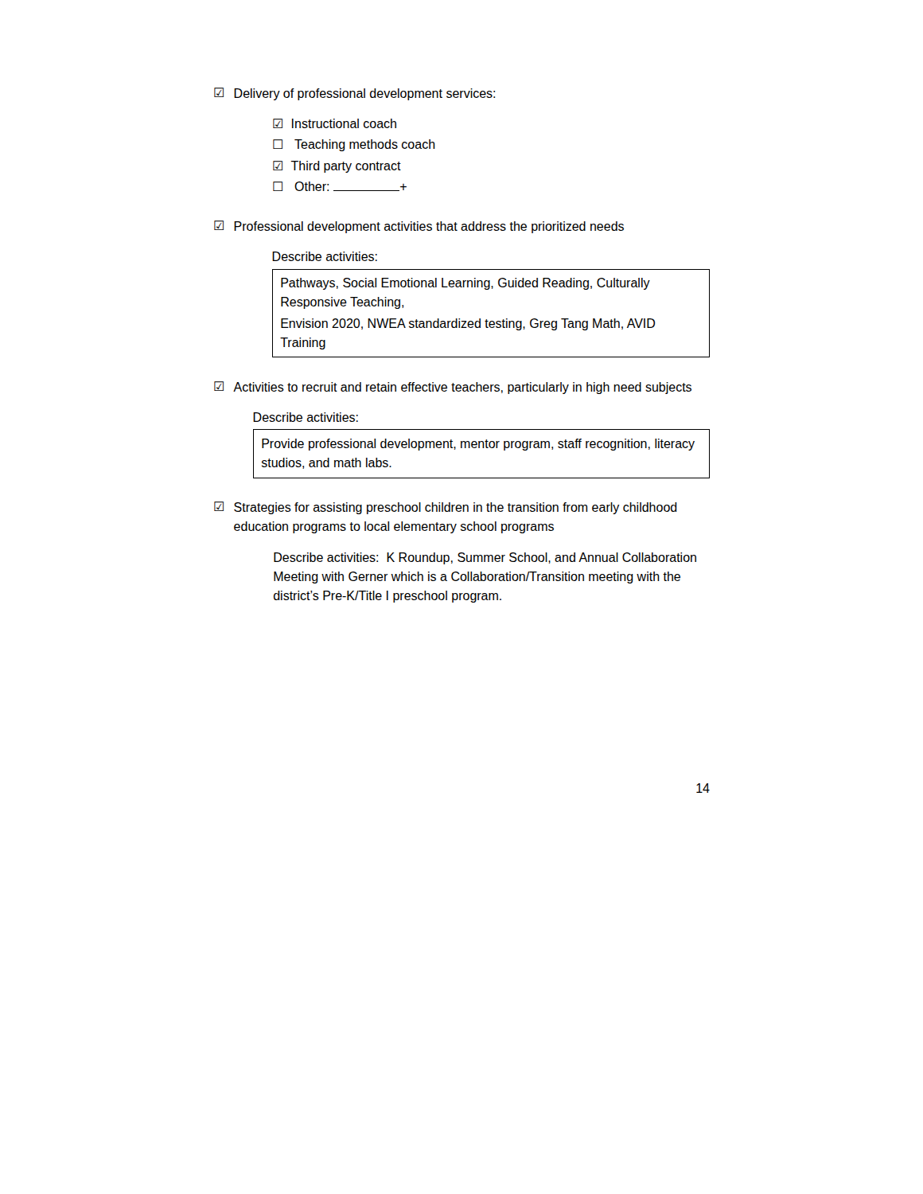☑
Delivery of professional development services:
☑
Instructional coach
☐
Teaching methods coach
☑
Third party contract
☐
Other: +
☑
Professional development activities that address the prioritized needs
Describe activities:
Pathways, Social Emotional Learning, Guided Reading, Culturally Responsive Teaching,
Envision 2020, NWEA standardized testing, Greg Tang Math, AVID Training
☑
Activities to recruit and retain effective teachers, particularly in high need subjects
Describe activities:
Provide professional development, mentor program, staff recognition, literacy studios, and math labs.
☑
Strategies for assisting preschool children in the transition from early childhood education programs to local elementary school programs
Describe activities: K Roundup, Summer School, and Annual Collaboration Meeting with Gerner which is a Collaboration/Transition meeting with the district’s Pre-K/Title I preschool program.
14